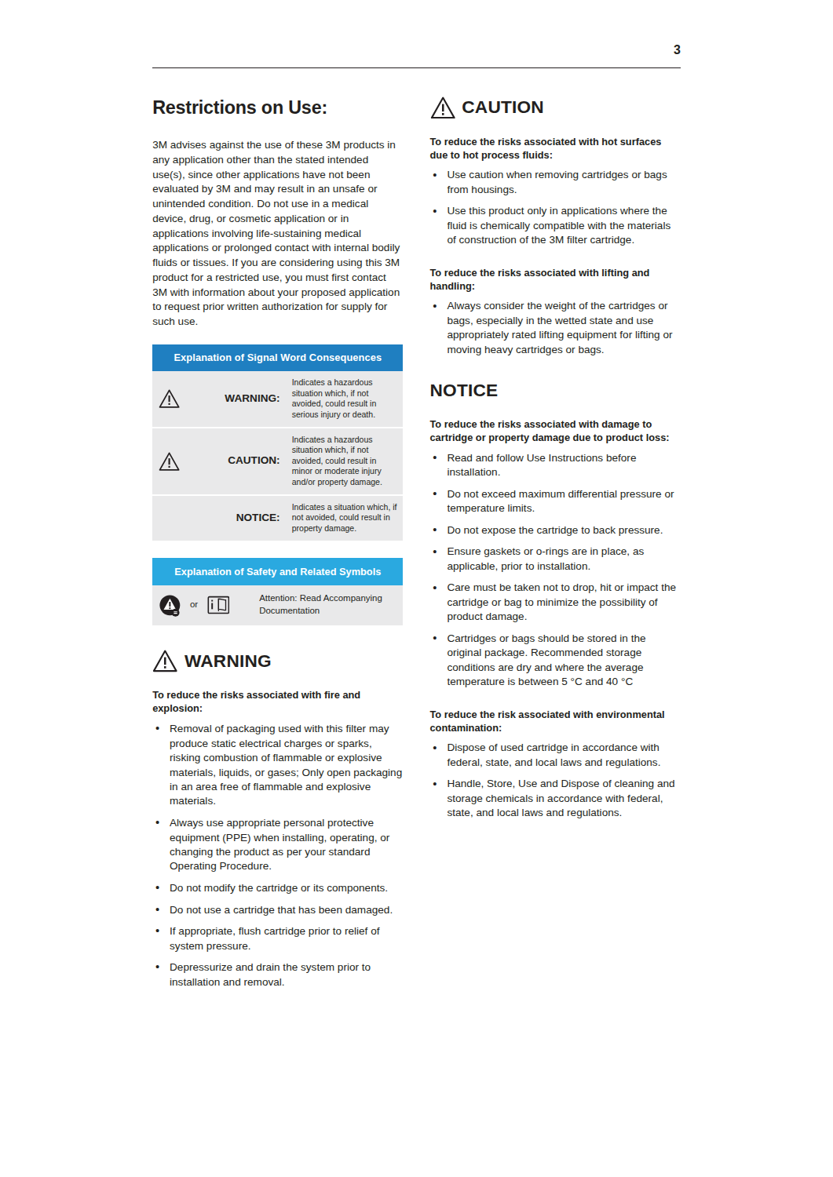3
Restrictions on Use:
3M advises against the use of these 3M products in any application other than the stated intended use(s), since other applications have not been evaluated by 3M and may result in an unsafe or unintended condition. Do not use in a medical device, drug, or cosmetic application or in applications involving life-sustaining medical applications or prolonged contact with internal bodily fluids or tissues. If you are considering using this 3M product for a restricted use, you must first contact 3M with information about your proposed application to request prior written authorization for supply for such use.
Explanation of Signal Word Consequences
| | WARNING: | Indicates a hazardous situation which, if not avoided, could result in serious injury or death. |
| | CAUTION: | Indicates a hazardous situation which, if not avoided, could result in minor or moderate injury and/or property damage. |
| | NOTICE: | Indicates a situation which, if not avoided, could result in property damage. |
Explanation of Safety and Related Symbols
| or | Attention: Read Accompanying Documentation |
WARNING
To reduce the risks associated with fire and explosion:
Removal of packaging used with this filter may produce static electrical charges or sparks, risking combustion of flammable or explosive materials, liquids, or gases; Only open packaging in an area free of flammable and explosive materials.
Always use appropriate personal protective equipment (PPE) when installing, operating, or changing the product as per your standard Operating Procedure.
Do not modify the cartridge or its components.
Do not use a cartridge that has been damaged.
If appropriate, flush cartridge prior to relief of system pressure.
Depressurize and drain the system prior to installation and removal.
CAUTION
To reduce the risks associated with hot surfaces due to hot process fluids:
Use caution when removing cartridges or bags from housings.
Use this product only in applications where the fluid is chemically compatible with the materials of construction of the 3M filter cartridge.
To reduce the risks associated with lifting and handling:
Always consider the weight of the cartridges or bags, especially in the wetted state and use appropriately rated lifting equipment for lifting or moving heavy cartridges or bags.
NOTICE
To reduce the risks associated with damage to cartridge or property damage due to product loss:
Read and follow Use Instructions before installation.
Do not exceed maximum differential pressure or temperature limits.
Do not expose the cartridge to back pressure.
Ensure gaskets or o-rings are in place, as applicable, prior to installation.
Care must be taken not to drop, hit or impact the cartridge or bag to minimize the possibility of product damage.
Cartridges or bags should be stored in the original package. Recommended storage conditions are dry and where the average temperature is between 5 °C and 40 °C
To reduce the risk associated with environmental contamination:
Dispose of used cartridge in accordance with federal, state, and local laws and regulations.
Handle, Store, Use and Dispose of cleaning and storage chemicals in accordance with federal, state, and local laws and regulations.